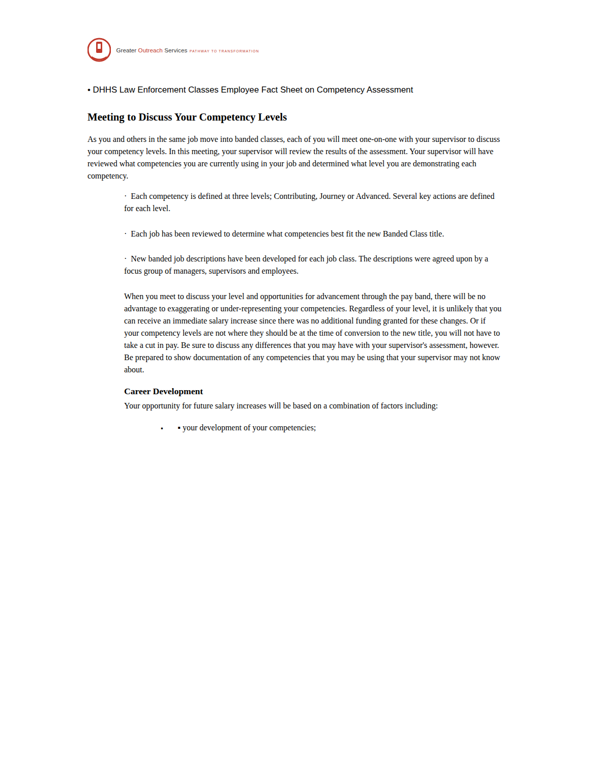Greater Outreach Services PATHWAY TO TRANSFORMATION
• DHHS Law Enforcement Classes Employee Fact Sheet on Competency Assessment
Meeting to Discuss Your Competency Levels
As you and others in the same job move into banded classes, each of you will meet one-on-one with your supervisor to discuss your competency levels. In this meeting, your supervisor will review the results of the assessment. Your supervisor will have reviewed what competencies you are currently using in your job and determined what level you are demonstrating each competency.
·Each competency is defined at three levels; Contributing, Journey or Advanced. Several key actions are defined for each level.
·Each job has been reviewed to determine what competencies best fit the new Banded Class title.
·New banded job descriptions have been developed for each job class. The descriptions were agreed upon by a focus group of managers, supervisors and employees.
When you meet to discuss your level and opportunities for advancement through the pay band, there will be no advantage to exaggerating or under-representing your competencies. Regardless of your level, it is unlikely that you can receive an immediate salary increase since there was no additional funding granted for these changes. Or if your competency levels are not where they should be at the time of conversion to the new title, you will not have to take a cut in pay. Be sure to discuss any differences that you may have with your supervisor's assessment, however. Be prepared to show documentation of any competencies that you may be using that your supervisor may not know about.
Career Development
Your opportunity for future salary increases will be based on a combination of factors including:
▪▪ your development of your competencies;